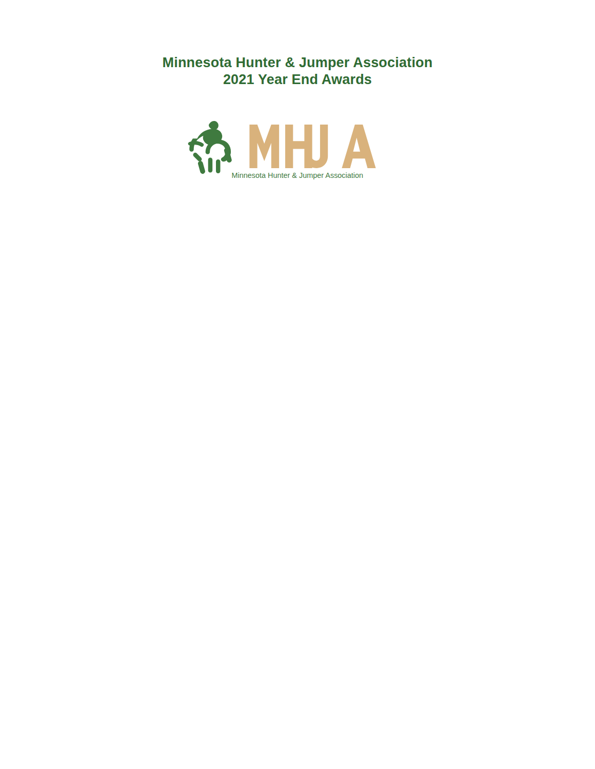Minnesota Hunter & Jumper Association 2021 Year End Awards
Minnesota Hunter & Jumper Association